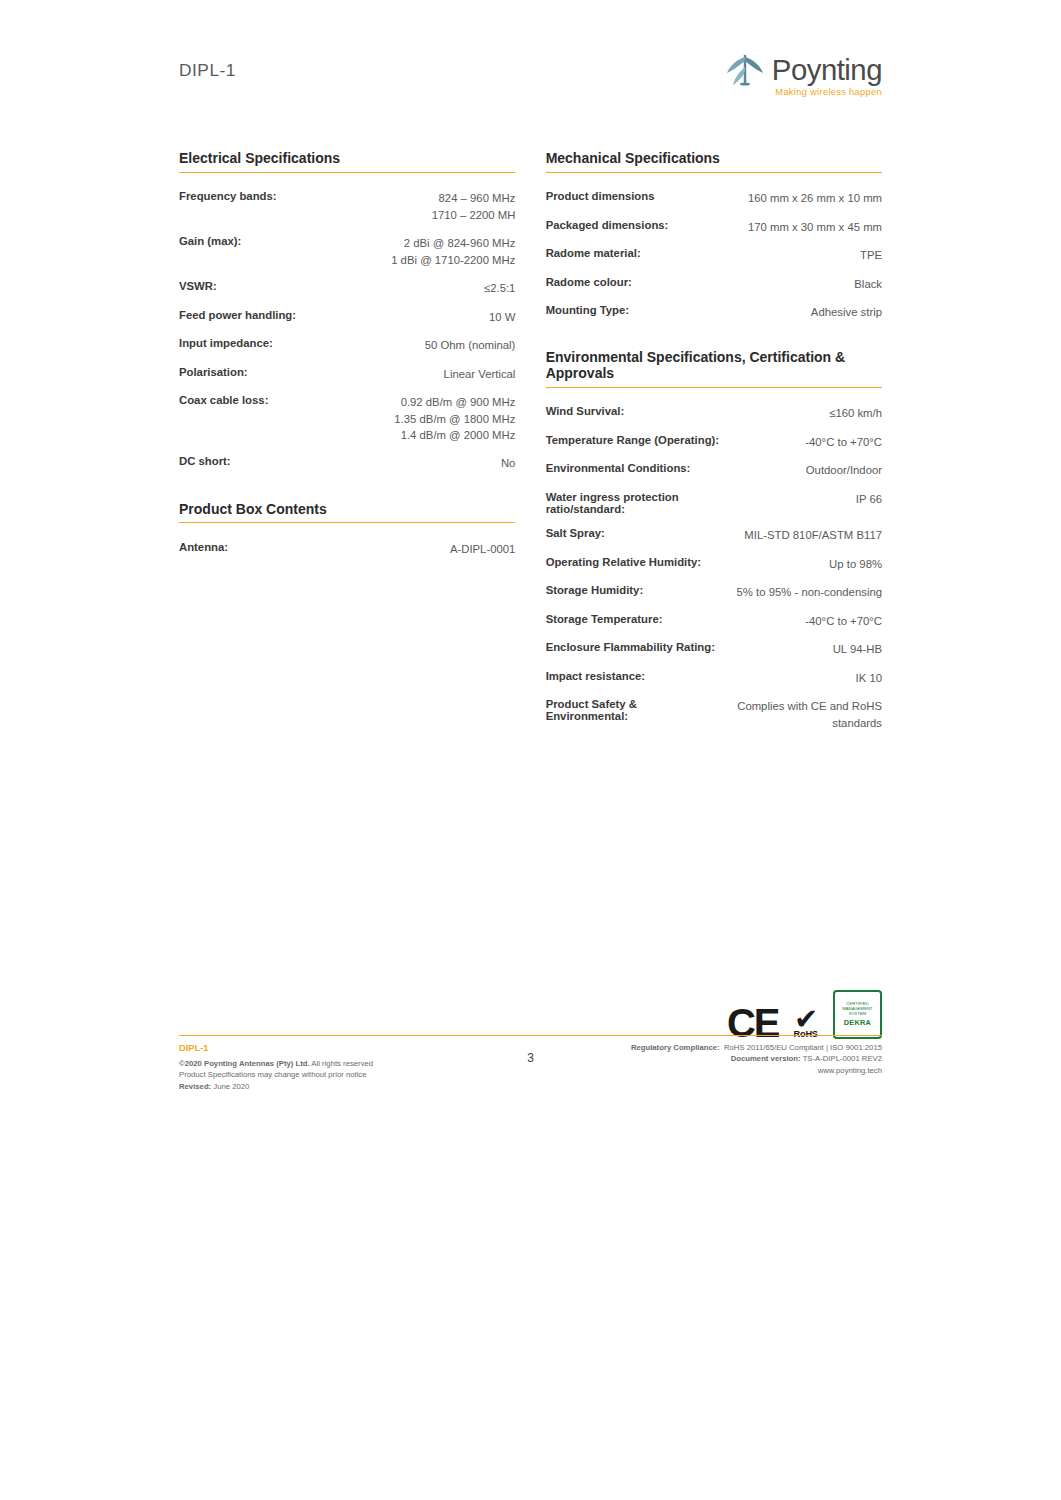DIPL-1
Poynting
Making wireless happen
Electrical Specifications
Frequency bands:
824 – 960 MHz
1710 – 2200 MH
Gain (max):
2 dBi @ 824-960 MHz
1 dBi @ 1710-2200 MHz
VSWR:
≤2.5:1
Feed power handling:
10 W
Input impedance:
50 Ohm (nominal)
Polarisation:
Linear Vertical
Coax cable loss:
0.92 dB/m @ 900 MHz
1.35 dB/m @ 1800 MHz
1.4 dB/m @ 2000 MHz
DC short:
No
Product Box Contents
Antenna:
A-DIPL-0001
Mechanical Specifications
Product dimensions
160 mm x 26 mm x 10 mm
Packaged dimensions:
170 mm x 30 mm x 45 mm
Radome material:
TPE
Radome colour:
Black
Mounting Type:
Adhesive strip
Environmental Specifications, Certification & Approvals
Wind Survival:
≤160 km/h
Temperature Range (Operating):
-40°C to +70°C
Environmental Conditions:
Outdoor/Indoor
Water ingress protection ratio/standard:
IP 66
Salt Spray:
MIL-STD 810F/ASTM B117
Operating Relative Humidity:
Up to 98%
Storage Humidity:
5% to 95% - non-condensing
Storage Temperature:
-40°C to +70°C
Enclosure Flammability Rating:
UL 94-HB
Impact resistance:
IK 10
Product Safety & Environmental:
Complies with CE and RoHS standards
CE
✔
RoHS
CERTIFIED
MANAGEMENT
SYSTEM
DEKRA
DIPL-1
©2020 Poynting Antennas (Pty) Ltd. All rights reserved
Product Specifications may change without prior notice
Revised: June 2020
3
Regulatory Compliance: RoHS 2011/65/EU Compliant | ISO 9001:2015
Document version: TS-A-DIPL-0001 REV2
www.poynting.tech